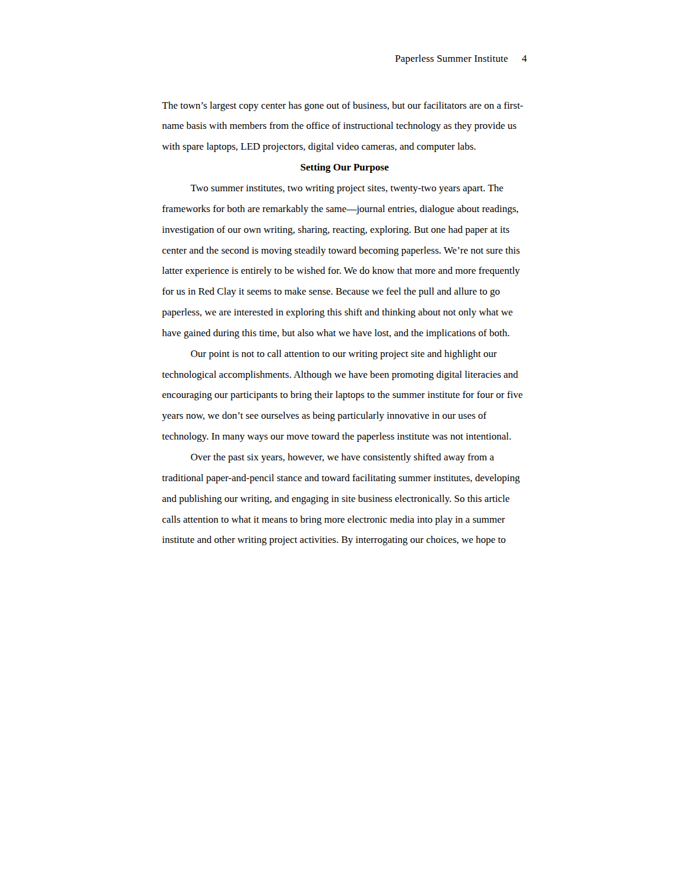Paperless Summer Institute 4
The town’s largest copy center has gone out of business, but our facilitators are on a first-name basis with members from the office of instructional technology as they provide us with spare laptops, LED projectors, digital video cameras, and computer labs.
Setting Our Purpose
Two summer institutes, two writing project sites, twenty-two years apart. The frameworks for both are remarkably the same—journal entries, dialogue about readings, investigation of our own writing, sharing, reacting, exploring. But one had paper at its center and the second is moving steadily toward becoming paperless. We’re not sure this latter experience is entirely to be wished for. We do know that more and more frequently for us in Red Clay it seems to make sense. Because we feel the pull and allure to go paperless, we are interested in exploring this shift and thinking about not only what we have gained during this time, but also what we have lost, and the implications of both.
Our point is not to call attention to our writing project site and highlight our technological accomplishments. Although we have been promoting digital literacies and encouraging our participants to bring their laptops to the summer institute for four or five years now, we don’t see ourselves as being particularly innovative in our uses of technology. In many ways our move toward the paperless institute was not intentional.
Over the past six years, however, we have consistently shifted away from a traditional paper-and-pencil stance and toward facilitating summer institutes, developing and publishing our writing, and engaging in site business electronically. So this article calls attention to what it means to bring more electronic media into play in a summer institute and other writing project activities. By interrogating our choices, we hope to